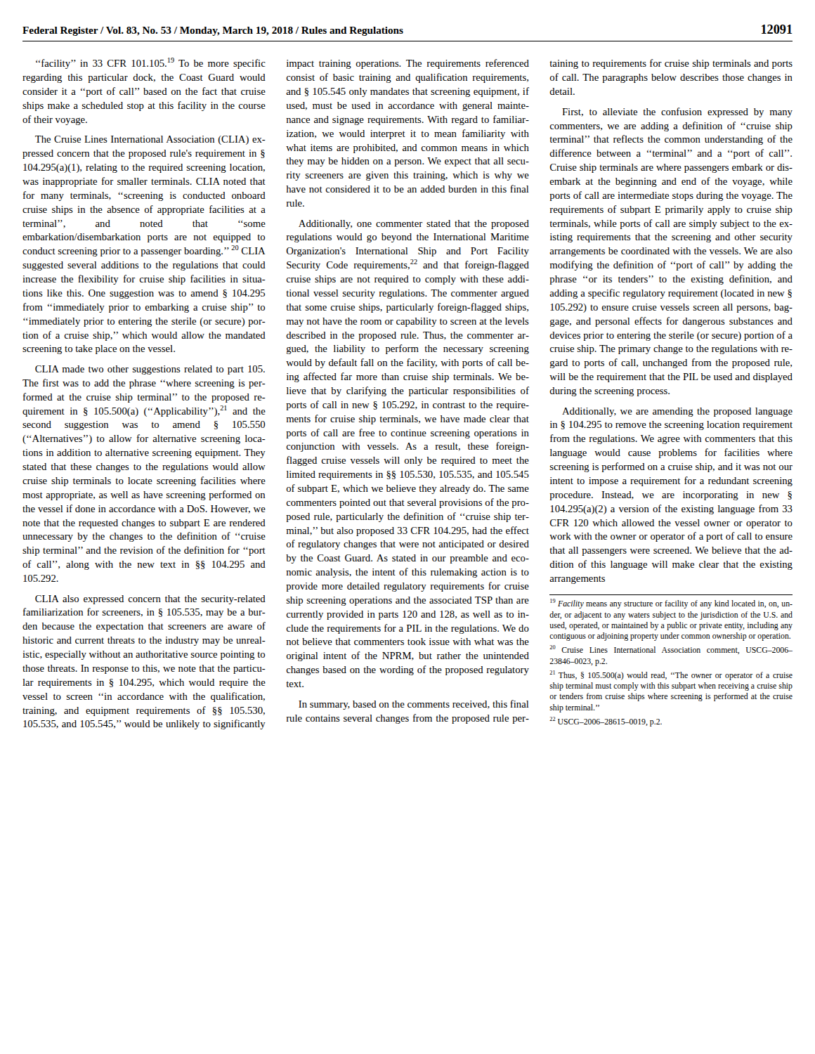Federal Register / Vol. 83, No. 53 / Monday, March 19, 2018 / Rules and Regulations
12091
‘‘facility’’ in 33 CFR 101.105.19 To be more specific regarding this particular dock, the Coast Guard would consider it a ‘‘port of call’’ based on the fact that cruise ships make a scheduled stop at this facility in the course of their voyage.
The Cruise Lines International Association (CLIA) expressed concern that the proposed rule's requirement in § 104.295(a)(1), relating to the required screening location, was inappropriate for smaller terminals. CLIA noted that for many terminals, ‘‘screening is conducted onboard cruise ships in the absence of appropriate facilities at a terminal’’, and noted that ‘‘some embarkation/disembarkation ports are not equipped to conduct screening prior to a passenger boarding.’’ 20 CLIA suggested several additions to the regulations that could increase the flexibility for cruise ship facilities in situations like this. One suggestion was to amend § 104.295 from ‘‘immediately prior to embarking a cruise ship’’ to ‘‘immediately prior to entering the sterile (or secure) portion of a cruise ship,’’ which would allow the mandated screening to take place on the vessel.
CLIA made two other suggestions related to part 105. The first was to add the phrase ‘‘where screening is performed at the cruise ship terminal’’ to the proposed requirement in § 105.500(a) (‘‘Applicability’’),21 and the second suggestion was to amend § 105.550 (‘‘Alternatives’’) to allow for alternative screening locations in addition to alternative screening equipment. They stated that these changes to the regulations would allow cruise ship terminals to locate screening facilities where most appropriate, as well as have screening performed on the vessel if done in accordance with a DoS. However, we note that the requested changes to subpart E are rendered unnecessary by the changes to the definition of ‘‘cruise ship terminal’’ and the revision of the definition for ‘‘port of call’’, along with the new text in §§ 104.295 and 105.292.
CLIA also expressed concern that the security-related familiarization for screeners, in § 105.535, may be a burden because the expectation that screeners are aware of historic and current threats to the industry may be unrealistic, especially without an authoritative source pointing to those threats. In response to this, we note that the particular requirements in § 104.295, which would require the vessel to screen ‘‘in accordance with the qualification, training, and equipment requirements of §§ 105.530, 105.535, and 105.545,’’ would be unlikely to significantly impact training operations. The requirements referenced consist of basic training and qualification requirements, and § 105.545 only mandates that screening equipment, if used, must be used in accordance with general maintenance and signage requirements. With regard to familiarization, we would interpret it to mean familiarity with what items are prohibited, and common means in which they may be hidden on a person. We expect that all security screeners are given this training, which is why we have not considered it to be an added burden in this final rule.
Additionally, one commenter stated that the proposed regulations would go beyond the International Maritime Organization's International Ship and Port Facility Security Code requirements,22 and that foreign-flagged cruise ships are not required to comply with these additional vessel security regulations. The commenter argued that some cruise ships, particularly foreign-flagged ships, may not have the room or capability to screen at the levels described in the proposed rule. Thus, the commenter argued, the liability to perform the necessary screening would by default fall on the facility, with ports of call being affected far more than cruise ship terminals. We believe that by clarifying the particular responsibilities of ports of call in new § 105.292, in contrast to the requirements for cruise ship terminals, we have made clear that ports of call are free to continue screening operations in conjunction with vessels. As a result, these foreign-flagged cruise vessels will only be required to meet the limited requirements in §§ 105.530, 105.535, and 105.545 of subpart E, which we believe they already do. The same commenters pointed out that several provisions of the proposed rule, particularly the definition of ‘‘cruise ship terminal,’’ but also proposed 33 CFR 104.295, had the effect of regulatory changes that were not anticipated or desired by the Coast Guard. As stated in our preamble and economic analysis, the intent of this rulemaking action is to provide more detailed regulatory requirements for cruise ship screening operations and the associated TSP than are currently provided in parts 120 and 128, as well as to include the requirements for a PIL in the regulations. We do not believe that commenters took issue with what was the original intent of the NPRM, but rather the unintended changes based on the wording of the proposed regulatory text.
In summary, based on the comments received, this final rule contains several changes from the proposed rule pertaining to requirements for cruise ship terminals and ports of call. The paragraphs below describes those changes in detail.
First, to alleviate the confusion expressed by many commenters, we are adding a definition of ‘‘cruise ship terminal’’ that reflects the common understanding of the difference between a ‘‘terminal’’ and a ‘‘port of call’’. Cruise ship terminals are where passengers embark or disembark at the beginning and end of the voyage, while ports of call are intermediate stops during the voyage. The requirements of subpart E primarily apply to cruise ship terminals, while ports of call are simply subject to the existing requirements that the screening and other security arrangements be coordinated with the vessels. We are also modifying the definition of ‘‘port of call’’ by adding the phrase ‘‘or its tenders’’ to the existing definition, and adding a specific regulatory requirement (located in new § 105.292) to ensure cruise vessels screen all persons, baggage, and personal effects for dangerous substances and devices prior to entering the sterile (or secure) portion of a cruise ship. The primary change to the regulations with regard to ports of call, unchanged from the proposed rule, will be the requirement that the PIL be used and displayed during the screening process.
Additionally, we are amending the proposed language in § 104.295 to remove the screening location requirement from the regulations. We agree with commenters that this language would cause problems for facilities where screening is performed on a cruise ship, and it was not our intent to impose a requirement for a redundant screening procedure. Instead, we are incorporating in new § 104.295(a)(2) a version of the existing language from 33 CFR 120 which allowed the vessel owner or operator to work with the owner or operator of a port of call to ensure that all passengers were screened. We believe that the addition of this language will make clear that the existing arrangements
19 Facility means any structure or facility of any kind located in, on, under, or adjacent to any waters subject to the jurisdiction of the U.S. and used, operated, or maintained by a public or private entity, including any contiguous or adjoining property under common ownership or operation.
20 Cruise Lines International Association comment, USCG–2006–23846–0023, p.2.
21 Thus, § 105.500(a) would read, ‘‘The owner or operator of a cruise ship terminal must comply with this subpart when receiving a cruise ship or tenders from cruise ships where screening is performed at the cruise ship terminal.’’
22 USCG–2006–28615–0019, p.2.